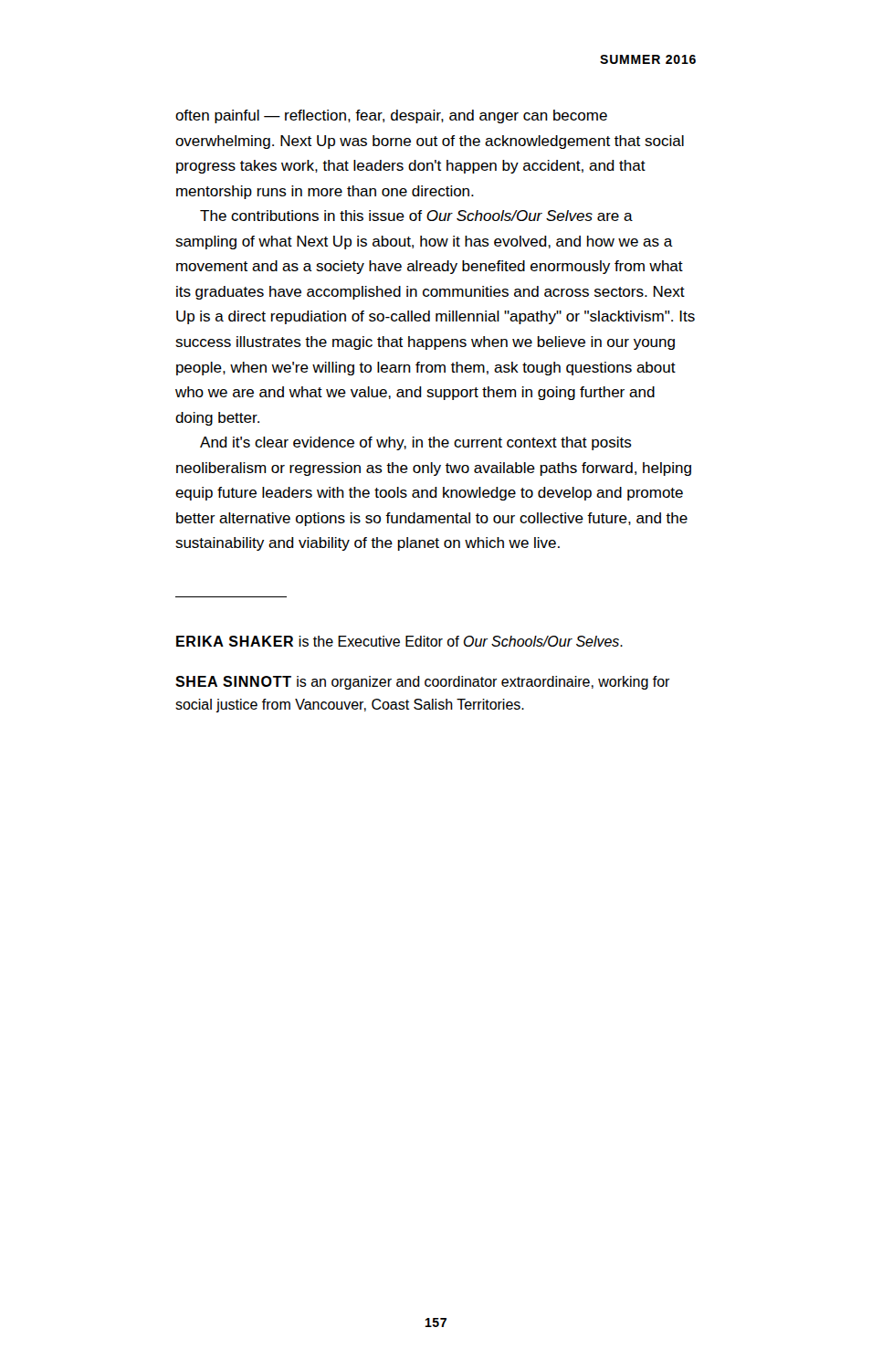SUMMER 2016
often painful — reflection, fear, despair, and anger can become overwhelming. Next Up was borne out of the acknowledgement that social progress takes work, that leaders don't happen by accident, and that mentorship runs in more than one direction.
The contributions in this issue of Our Schools/Our Selves are a sampling of what Next Up is about, how it has evolved, and how we as a movement and as a society have already benefited enormously from what its graduates have accomplished in communities and across sectors. Next Up is a direct repudiation of so-called millennial "apathy" or "slacktivism". Its success illustrates the magic that happens when we believe in our young people, when we're willing to learn from them, ask tough questions about who we are and what we value, and support them in going further and doing better.
And it's clear evidence of why, in the current context that posits neoliberalism or regression as the only two available paths forward, helping equip future leaders with the tools and knowledge to develop and promote better alternative options is so fundamental to our collective future, and the sustainability and viability of the planet on which we live.
ERIKA SHAKER is the Executive Editor of Our Schools/Our Selves.
SHEA SINNOTT is an organizer and coordinator extraordinaire, working for social justice from Vancouver, Coast Salish Territories.
157